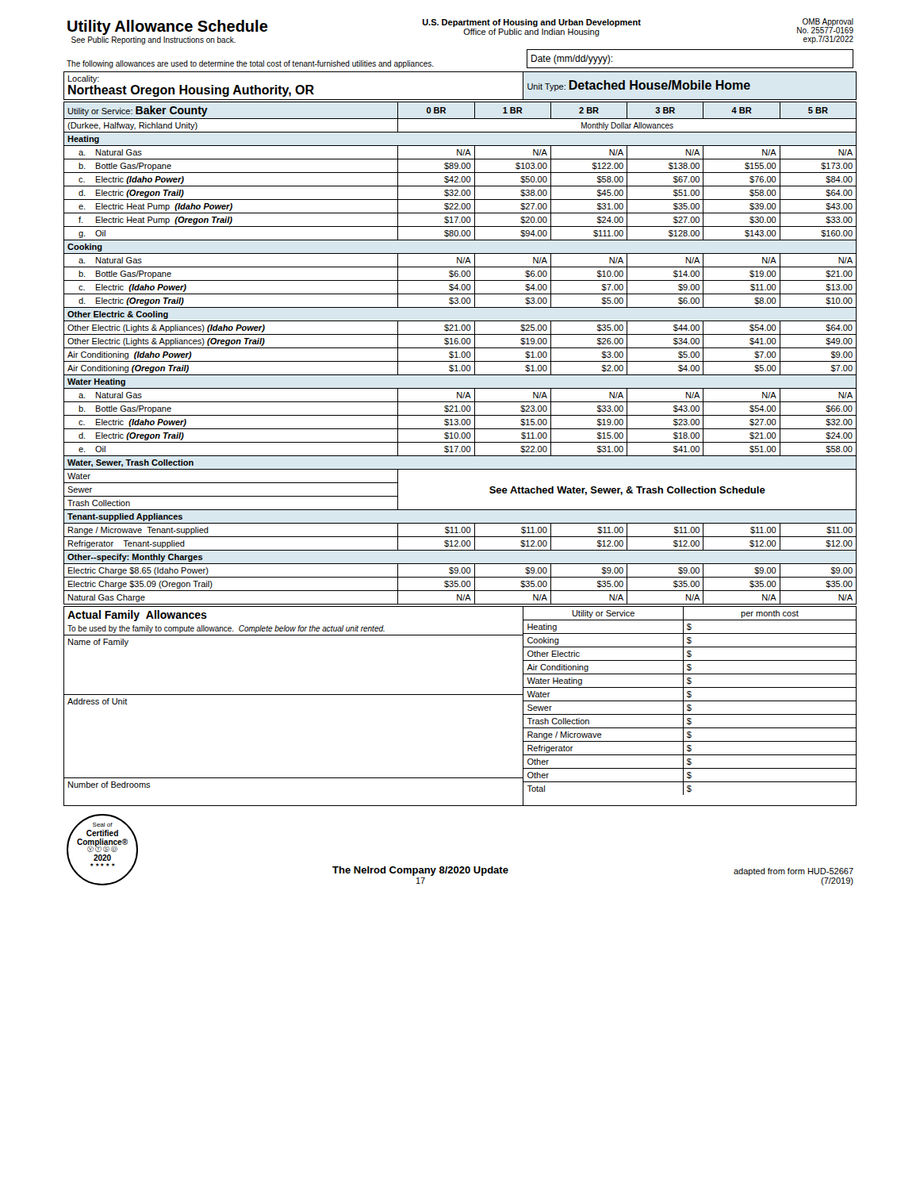| Utility Allowance Schedule See Public Reporting and Instructions on back. | U.S. Department of Housing and Urban Development Office of Public and Indian Housing | OMB Approval No. 25577-0169 exp.7/31/2022 |
| The following allowances are used to determine the total cost of tenant-furnished utilities and appliances. | Date (mm/dd/yyyy): |
| Locality: Northeast Oregon Housing Authority, OR | Unit Type: Detached House/Mobile Home |
| Utility or Service: Baker County | 0 BR | 1 BR | 2 BR | 3 BR | 4 BR | 5 BR |
| (Durkee, Halfway, Richland Unity) | Monthly Dollar Allowances |
| Heating |
| a. Natural Gas | N/A | N/A | N/A | N/A | N/A | N/A |
| b. Bottle Gas/Propane | $89.00 | $103.00 | $122.00 | $138.00 | $155.00 | $173.00 |
| c. Electric (Idaho Power) | $42.00 | $50.00 | $58.00 | $67.00 | $76.00 | $84.00 |
| d. Electric (Oregon Trail) | $32.00 | $38.00 | $45.00 | $51.00 | $58.00 | $64.00 |
| e. Electric Heat Pump (Idaho Power) | $22.00 | $27.00 | $31.00 | $35.00 | $39.00 | $43.00 |
| f. Electric Heat Pump (Oregon Trail) | $17.00 | $20.00 | $24.00 | $27.00 | $30.00 | $33.00 |
| g. Oil | $80.00 | $94.00 | $111.00 | $128.00 | $143.00 | $160.00 |
| Cooking |
| a. Natural Gas | N/A | N/A | N/A | N/A | N/A | N/A |
| b. Bottle Gas/Propane | $6.00 | $6.00 | $10.00 | $14.00 | $19.00 | $21.00 |
| c. Electric (Idaho Power) | $4.00 | $4.00 | $7.00 | $9.00 | $11.00 | $13.00 |
| d. Electric (Oregon Trail) | $3.00 | $3.00 | $5.00 | $6.00 | $8.00 | $10.00 |
| Other Electric & Cooling |
| Other Electric (Lights & Appliances) (Idaho Power) | $21.00 | $25.00 | $35.00 | $44.00 | $54.00 | $64.00 |
| Other Electric (Lights & Appliances) (Oregon Trail) | $16.00 | $19.00 | $26.00 | $34.00 | $41.00 | $49.00 |
| Air Conditioning (Idaho Power) | $1.00 | $1.00 | $3.00 | $5.00 | $7.00 | $9.00 |
| Air Conditioning (Oregon Trail) | $1.00 | $1.00 | $2.00 | $4.00 | $5.00 | $7.00 |
| Water Heating |
| a. Natural Gas | N/A | N/A | N/A | N/A | N/A | N/A |
| b. Bottle Gas/Propane | $21.00 | $23.00 | $33.00 | $43.00 | $54.00 | $66.00 |
| c. Electric (Idaho Power) | $13.00 | $15.00 | $19.00 | $23.00 | $27.00 | $32.00 |
| d. Electric (Oregon Trail) | $10.00 | $11.00 | $15.00 | $18.00 | $21.00 | $24.00 |
| e. Oil | $17.00 | $22.00 | $31.00 | $41.00 | $51.00 | $58.00 |
| Water, Sewer, Trash Collection |
| Water | See Attached Water, Sewer, & Trash Collection Schedule |
| Sewer |
| Trash Collection |
| Tenant-supplied Appliances |
| Range / Microwave Tenant-supplied | $11.00 | $11.00 | $11.00 | $11.00 | $11.00 | $11.00 |
| Refrigerator Tenant-supplied | $12.00 | $12.00 | $12.00 | $12.00 | $12.00 | $12.00 |
| Other--specify: Monthly Charges |
| Electric Charge $8.65 (Idaho Power) | $9.00 | $9.00 | $9.00 | $9.00 | $9.00 | $9.00 |
| Electric Charge $35.09 (Oregon Trail) | $35.00 | $35.00 | $35.00 | $35.00 | $35.00 | $35.00 |
| Natural Gas Charge | N/A | N/A | N/A | N/A | N/A | N/A |
| / Actual Family Allowances / / To be used by the family to compute allowance. Complete below for the actual unit rented. / / Name of Family / / Address of Unit / / Number of Bedrooms / | / Utility or Service / per month cost / / Heating / $ / / Cooking / $ / / Other Electric / $ / / Air Conditioning / $ / / Water Heating / $ / / Water / $ / / Sewer / $ / / Trash Collection / $ / / Range / Microwave / $ / / Refrigerator / $ / / Other / $ / / Other / $ / / Total / $ / |
| Seal of Certified Compliance® Ⓥ Ⓣ Ⓢ Ⓞ 2020 ★ ★ ★ ★ ★ | The Nelrod Company 8/2020 Update 17 | adapted from form HUD-52667 (7/2019) |